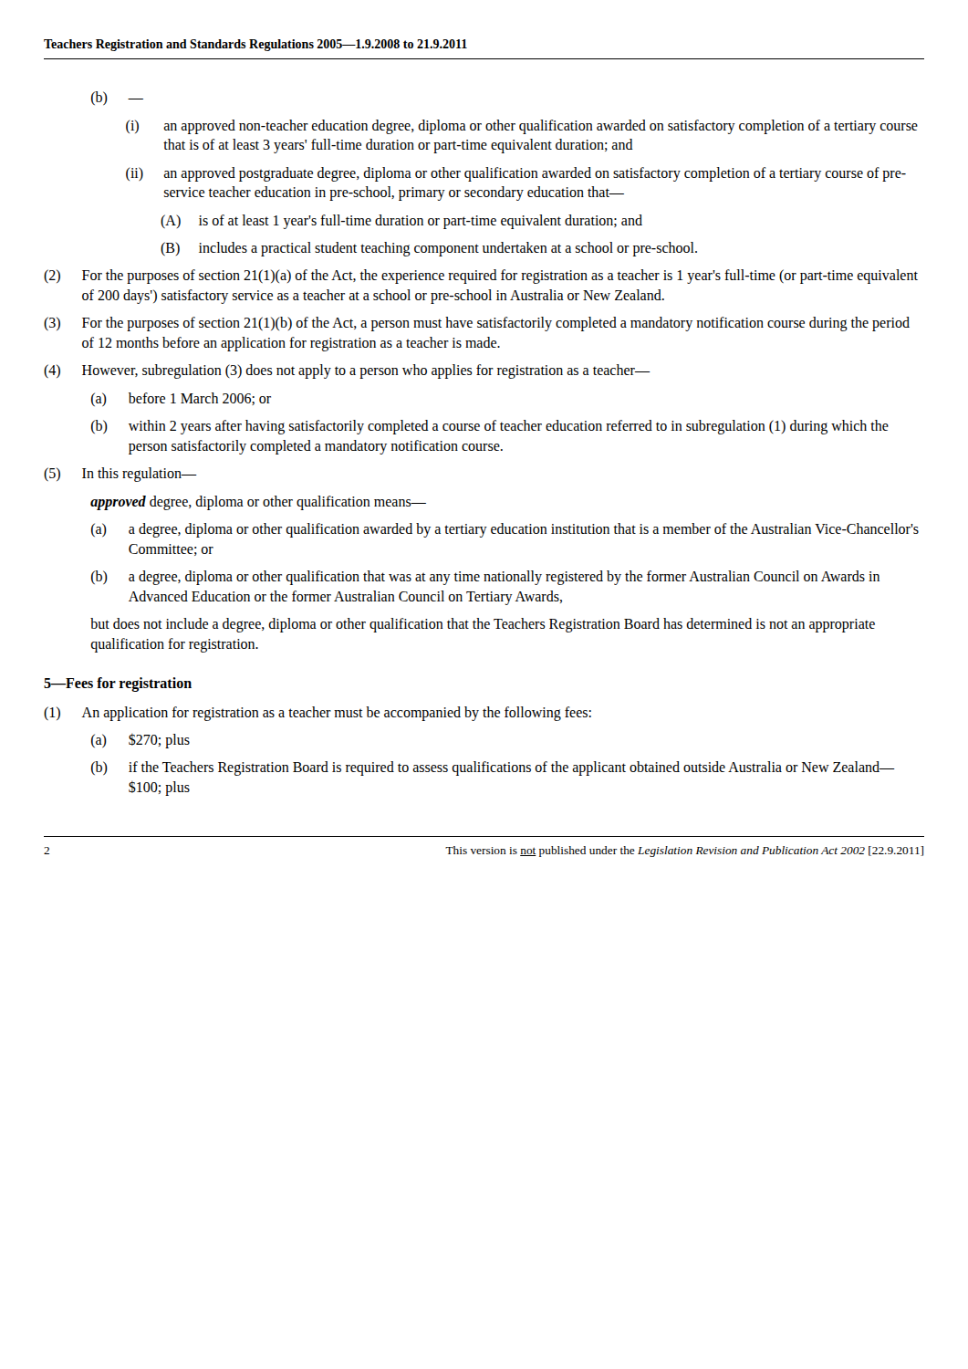Teachers Registration and Standards Regulations 2005—1.9.2008 to 21.9.2011
(b) —
(i) an approved non-teacher education degree, diploma or other qualification awarded on satisfactory completion of a tertiary course that is of at least 3 years' full-time duration or part-time equivalent duration; and
(ii) an approved postgraduate degree, diploma or other qualification awarded on satisfactory completion of a tertiary course of pre-service teacher education in pre-school, primary or secondary education that—
(A) is of at least 1 year's full-time duration or part-time equivalent duration; and
(B) includes a practical student teaching component undertaken at a school or pre-school.
(2) For the purposes of section 21(1)(a) of the Act, the experience required for registration as a teacher is 1 year's full-time (or part-time equivalent of 200 days') satisfactory service as a teacher at a school or pre-school in Australia or New Zealand.
(3) For the purposes of section 21(1)(b) of the Act, a person must have satisfactorily completed a mandatory notification course during the period of 12 months before an application for registration as a teacher is made.
(4) However, subregulation (3) does not apply to a person who applies for registration as a teacher—
(a) before 1 March 2006; or
(b) within 2 years after having satisfactorily completed a course of teacher education referred to in subregulation (1) during which the person satisfactorily completed a mandatory notification course.
(5) In this regulation—
approved degree, diploma or other qualification means—
(a) a degree, diploma or other qualification awarded by a tertiary education institution that is a member of the Australian Vice-Chancellor's Committee; or
(b) a degree, diploma or other qualification that was at any time nationally registered by the former Australian Council on Awards in Advanced Education or the former Australian Council on Tertiary Awards,
but does not include a degree, diploma or other qualification that the Teachers Registration Board has determined is not an appropriate qualification for registration.
5—Fees for registration
(1) An application for registration as a teacher must be accompanied by the following fees:
(a) $270; plus
(b) if the Teachers Registration Board is required to assess qualifications of the applicant obtained outside Australia or New Zealand—$100; plus
2 This version is not published under the Legislation Revision and Publication Act 2002 [22.9.2011]